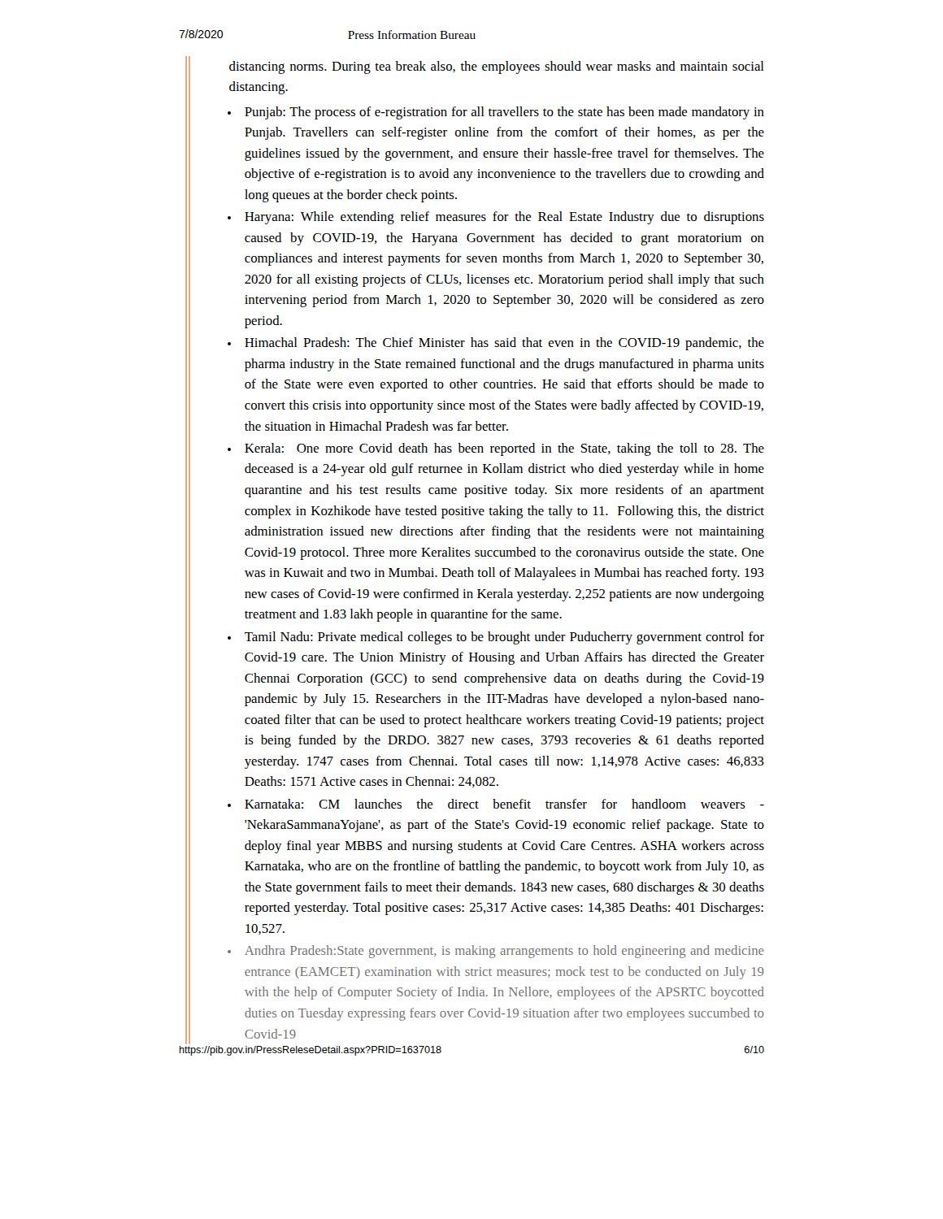7/8/2020 Press Information Bureau
distancing norms. During tea break also, the employees should wear masks and maintain social distancing.
Punjab: The process of e-registration for all travellers to the state has been made mandatory in Punjab. Travellers can self-register online from the comfort of their homes, as per the guidelines issued by the government, and ensure their hassle-free travel for themselves. The objective of e-registration is to avoid any inconvenience to the travellers due to crowding and long queues at the border check points.
Haryana: While extending relief measures for the Real Estate Industry due to disruptions caused by COVID-19, the Haryana Government has decided to grant moratorium on compliances and interest payments for seven months from March 1, 2020 to September 30, 2020 for all existing projects of CLUs, licenses etc. Moratorium period shall imply that such intervening period from March 1, 2020 to September 30, 2020 will be considered as zero period.
Himachal Pradesh: The Chief Minister has said that even in the COVID-19 pandemic, the pharma industry in the State remained functional and the drugs manufactured in pharma units of the State were even exported to other countries. He said that efforts should be made to convert this crisis into opportunity since most of the States were badly affected by COVID-19, the situation in Himachal Pradesh was far better.
Kerala: One more Covid death has been reported in the State, taking the toll to 28. The deceased is a 24-year old gulf returnee in Kollam district who died yesterday while in home quarantine and his test results came positive today. Six more residents of an apartment complex in Kozhikode have tested positive taking the tally to 11. Following this, the district administration issued new directions after finding that the residents were not maintaining Covid-19 protocol. Three more Keralites succumbed to the coronavirus outside the state. One was in Kuwait and two in Mumbai. Death toll of Malayalees in Mumbai has reached forty. 193 new cases of Covid-19 were confirmed in Kerala yesterday. 2,252 patients are now undergoing treatment and 1.83 lakh people in quarantine for the same.
Tamil Nadu: Private medical colleges to be brought under Puducherry government control for Covid-19 care. The Union Ministry of Housing and Urban Affairs has directed the Greater Chennai Corporation (GCC) to send comprehensive data on deaths during the Covid-19 pandemic by July 15. Researchers in the IIT-Madras have developed a nylon-based nano-coated filter that can be used to protect healthcare workers treating Covid-19 patients; project is being funded by the DRDO. 3827 new cases, 3793 recoveries & 61 deaths reported yesterday. 1747 cases from Chennai. Total cases till now: 1,14,978 Active cases: 46,833 Deaths: 1571 Active cases in Chennai: 24,082.
Karnataka: CM launches the direct benefit transfer for handloom weavers - 'NekaraSammanaYojane', as part of the State's Covid-19 economic relief package. State to deploy final year MBBS and nursing students at Covid Care Centres. ASHA workers across Karnataka, who are on the frontline of battling the pandemic, to boycott work from July 10, as the State government fails to meet their demands. 1843 new cases, 680 discharges & 30 deaths reported yesterday. Total positive cases: 25,317 Active cases: 14,385 Deaths: 401 Discharges: 10,527.
Andhra Pradesh:State government, is making arrangements to hold engineering and medicine entrance (EAMCET) examination with strict measures; mock test to be conducted on July 19 with the help of Computer Society of India. In Nellore, employees of the APSRTC boycotted duties on Tuesday expressing fears over Covid-19 situation after two employees succumbed to Covid-19
https://pib.gov.in/PressReleseDetail.aspx?PRID=1637018 6/10